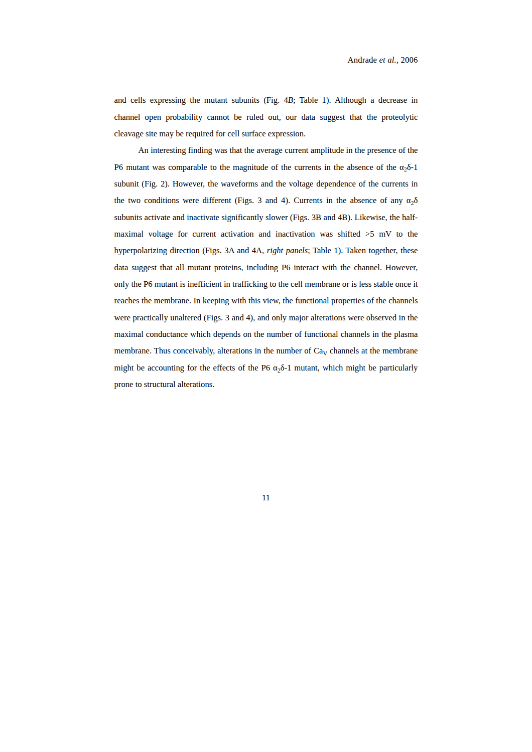Andrade et al., 2006
and cells expressing the mutant subunits (Fig. 4B; Table 1). Although a decrease in channel open probability cannot be ruled out, our data suggest that the proteolytic cleavage site may be required for cell surface expression.
An interesting finding was that the average current amplitude in the presence of the P6 mutant was comparable to the magnitude of the currents in the absence of the α2δ-1 subunit (Fig. 2). However, the waveforms and the voltage dependence of the currents in the two conditions were different (Figs. 3 and 4). Currents in the absence of any α2δ subunits activate and inactivate significantly slower (Figs. 3B and 4B). Likewise, the half-maximal voltage for current activation and inactivation was shifted >5 mV to the hyperpolarizing direction (Figs. 3A and 4A, right panels; Table 1). Taken together, these data suggest that all mutant proteins, including P6 interact with the channel. However, only the P6 mutant is inefficient in trafficking to the cell membrane or is less stable once it reaches the membrane. In keeping with this view, the functional properties of the channels were practically unaltered (Figs. 3 and 4), and only major alterations were observed in the maximal conductance which depends on the number of functional channels in the plasma membrane. Thus conceivably, alterations in the number of CaV channels at the membrane might be accounting for the effects of the P6 α2δ-1 mutant, which might be particularly prone to structural alterations.
11